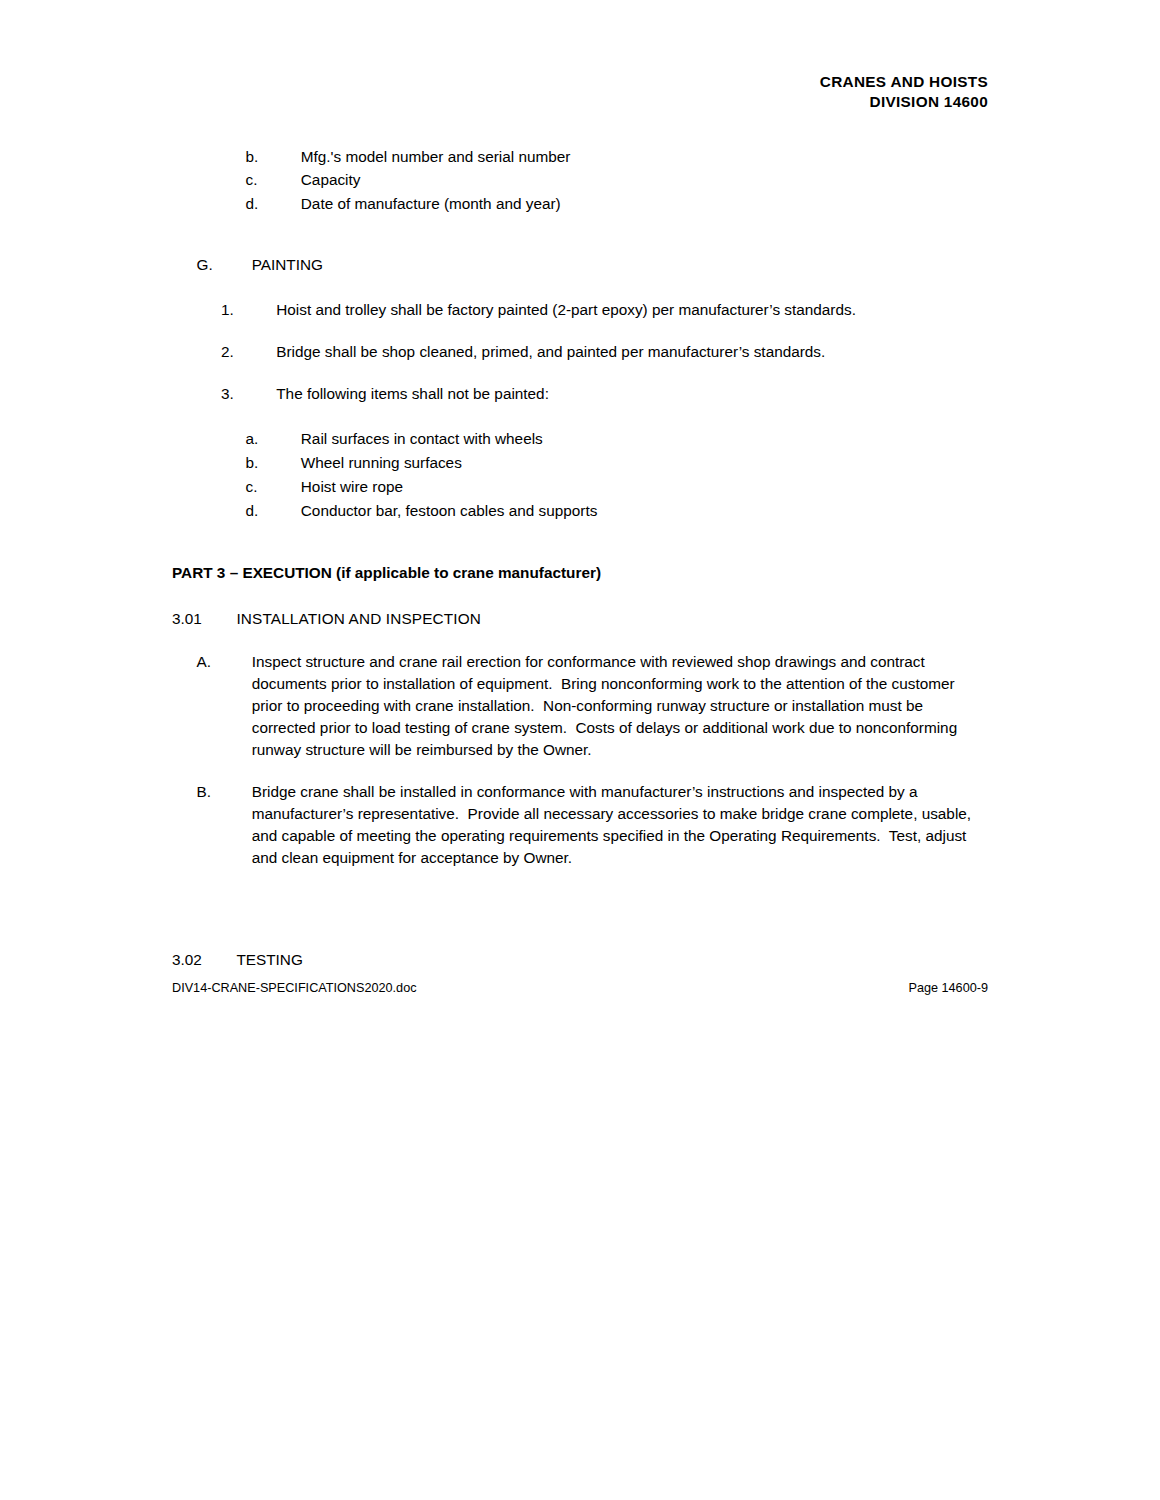CRANES AND HOISTS
DIVISION 14600
b. Mfg.'s model number and serial number
c. Capacity
d. Date of manufacture (month and year)
G. PAINTING
1. Hoist and trolley shall be factory painted (2-part epoxy) per manufacturer’s standards.
2. Bridge shall be shop cleaned, primed, and painted per manufacturer’s standards.
3. The following items shall not be painted:
a. Rail surfaces in contact with wheels
b. Wheel running surfaces
c. Hoist wire rope
d. Conductor bar, festoon cables and supports
PART 3 – EXECUTION (if applicable to crane manufacturer)
3.01 INSTALLATION AND INSPECTION
A. Inspect structure and crane rail erection for conformance with reviewed shop drawings and contract documents prior to installation of equipment. Bring nonconforming work to the attention of the customer prior to proceeding with crane installation. Non-conforming runway structure or installation must be corrected prior to load testing of crane system. Costs of delays or additional work due to nonconforming runway structure will be reimbursed by the Owner.
B. Bridge crane shall be installed in conformance with manufacturer’s instructions and inspected by a manufacturer’s representative. Provide all necessary accessories to make bridge crane complete, usable, and capable of meeting the operating requirements specified in the Operating Requirements. Test, adjust and clean equipment for acceptance by Owner.
3.02 TESTING
DIV14-CRANE-SPECIFICATIONS2020.doc Page 14600-9